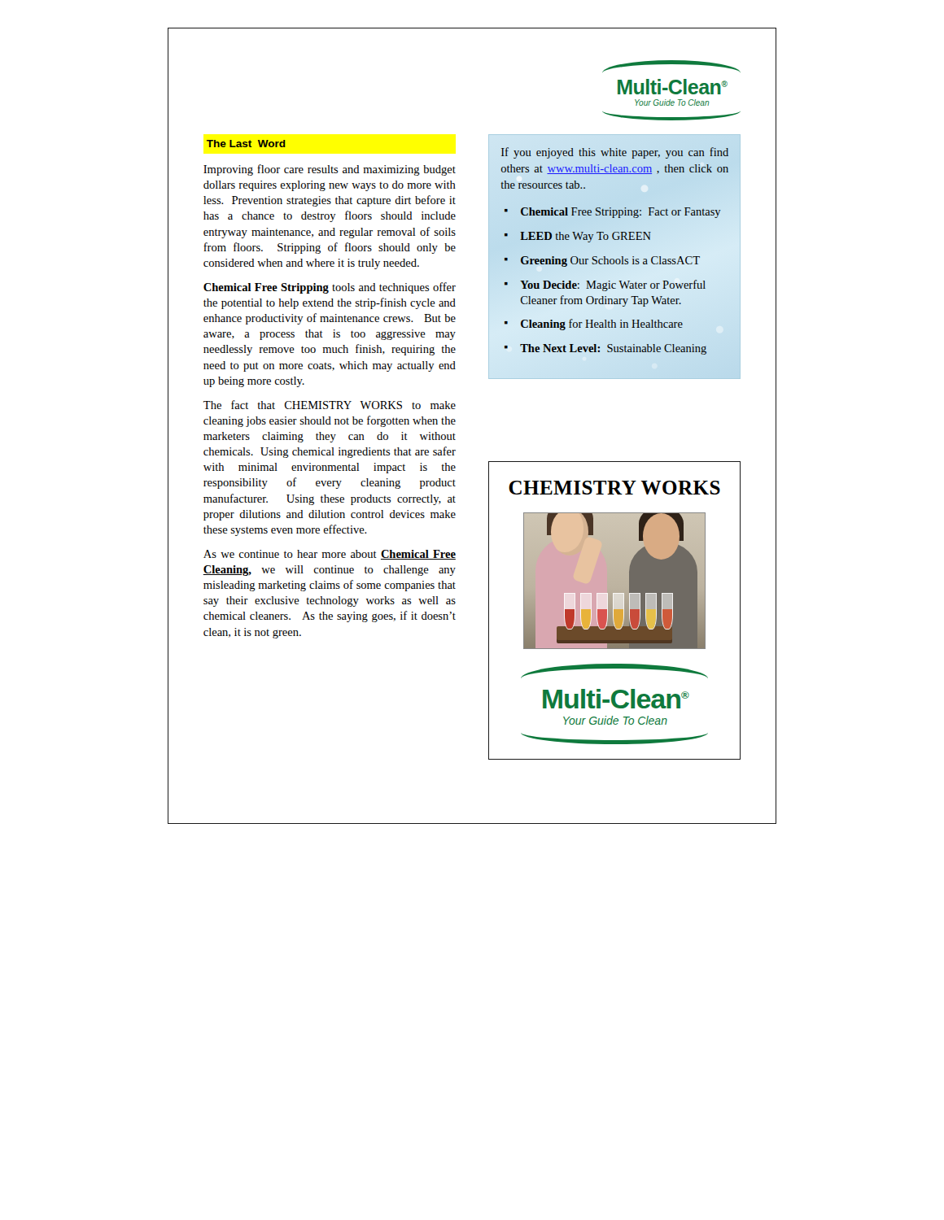Multi-Clean®
Your Guide To Clean
The Last Word
Improving floor care results and maximizing budget dollars requires exploring new ways to do more with less. Prevention strategies that capture dirt before it has a chance to destroy floors should include entryway maintenance, and regular removal of soils from floors. Stripping of floors should only be considered when and where it is truly needed.
Chemical Free Stripping tools and techniques offer the potential to help extend the strip-finish cycle and enhance productivity of maintenance crews. But be aware, a process that is too aggressive may needlessly remove too much finish, requiring the need to put on more coats, which may actually end up being more costly.
The fact that CHEMISTRY WORKS to make cleaning jobs easier should not be forgotten when the marketers claiming they can do it without chemicals. Using chemical ingredients that are safer with minimal environmental impact is the responsibility of every cleaning product manufacturer. Using these products correctly, at proper dilutions and dilution control devices make these systems even more effective.
As we continue to hear more about Chemical Free Cleaning, we will continue to challenge any misleading marketing claims of some companies that say their exclusive technology works as well as chemical cleaners. As the saying goes, if it doesn’t clean, it is not green.
If you enjoyed this white paper, you can find others at www.multi-clean.com , then click on the resources tab..
Chemical Free Stripping: Fact or Fantasy
LEED the Way To GREEN
Greening Our Schools is a ClassACT
You Decide: Magic Water or Powerful Cleaner from Ordinary Tap Water.
Cleaning for Health in Healthcare
The Next Level: Sustainable Cleaning
CHEMISTRY WORKS
Multi-Clean®
Your Guide To Clean